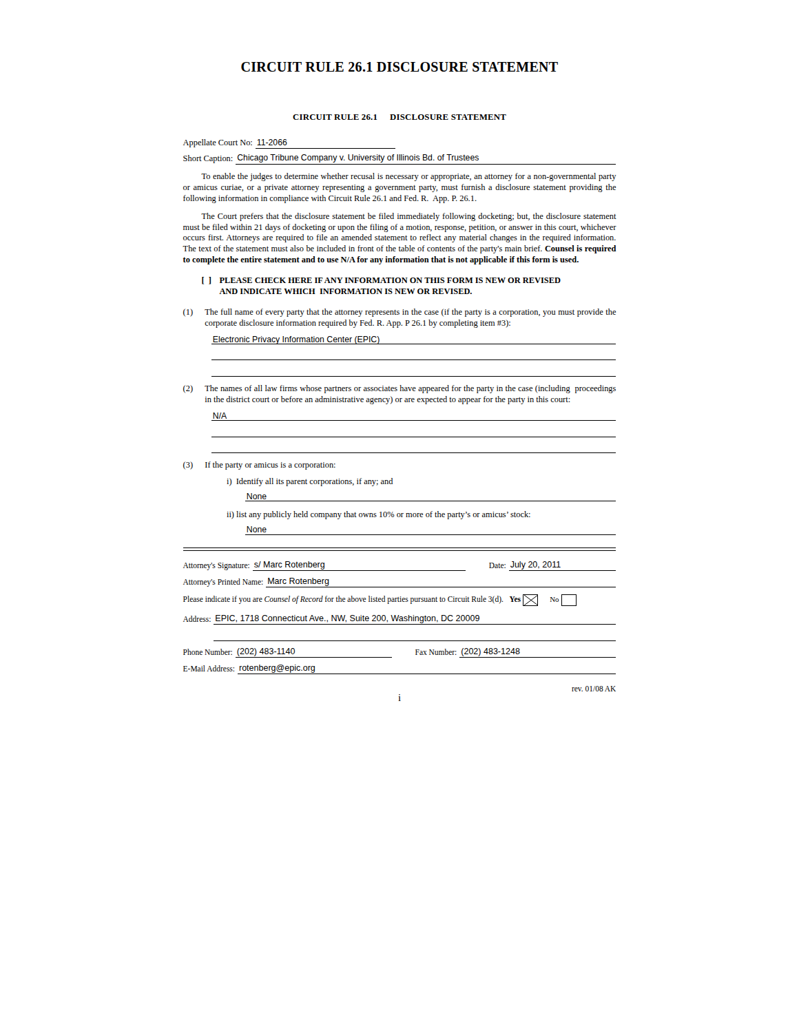CIRCUIT RULE 26.1 DISCLOSURE STATEMENT
CIRCUIT RULE 26.1 DISCLOSURE STATEMENT
Appellate Court No: 11-2066
Short Caption: Chicago Tribune Company v. University of Illinois Bd. of Trustees
To enable the judges to determine whether recusal is necessary or appropriate, an attorney for a non-governmental party or amicus curiae, or a private attorney representing a government party, must furnish a disclosure statement providing the following information in compliance with Circuit Rule 26.1 and Fed. R. App. P. 26.1.
The Court prefers that the disclosure statement be filed immediately following docketing; but, the disclosure statement must be filed within 21 days of docketing or upon the filing of a motion, response, petition, or answer in this court, whichever occurs first. Attorneys are required to file an amended statement to reflect any material changes in the required information. The text of the statement must also be included in front of the table of contents of the party's main brief. Counsel is required to complete the entire statement and to use N/A for any information that is not applicable if this form is used.
[ ]
PLEASE CHECK HERE IF ANY INFORMATION ON THIS FORM IS NEW OR REVISED
AND INDICATE WHICH INFORMATION IS NEW OR REVISED.
(1)
The full name of every party that the attorney represents in the case (if the party is a corporation, you must provide the corporate disclosure information required by Fed. R. App. P 26.1 by completing item #3):
Electronic Privacy Information Center (EPIC)
(2)
The names of all law firms whose partners or associates have appeared for the party in the case (including proceedings in the district court or before an administrative agency) or are expected to appear for the party in this court:
N/A
(3)
If the party or amicus is a corporation:
i) Identify all its parent corporations, if any; and
None
ii) list any publicly held company that owns 10% or more of the party’s or amicus’ stock:
None
Attorney's Signature: s/ Marc Rotenberg Date: July 20, 2011
Attorney's Printed Name: Marc Rotenberg
Please indicate if you are Counsel of Record for the above listed parties pursuant to Circuit Rule 3(d). Yes No
Address: EPIC, 1718 Connecticut Ave., NW, Suite 200, Washington, DC 20009
Address:
Phone Number: (202) 483-1140 Fax Number: (202) 483-1248
E-Mail Address: rotenberg@epic.org
rev. 01/08 AK
i